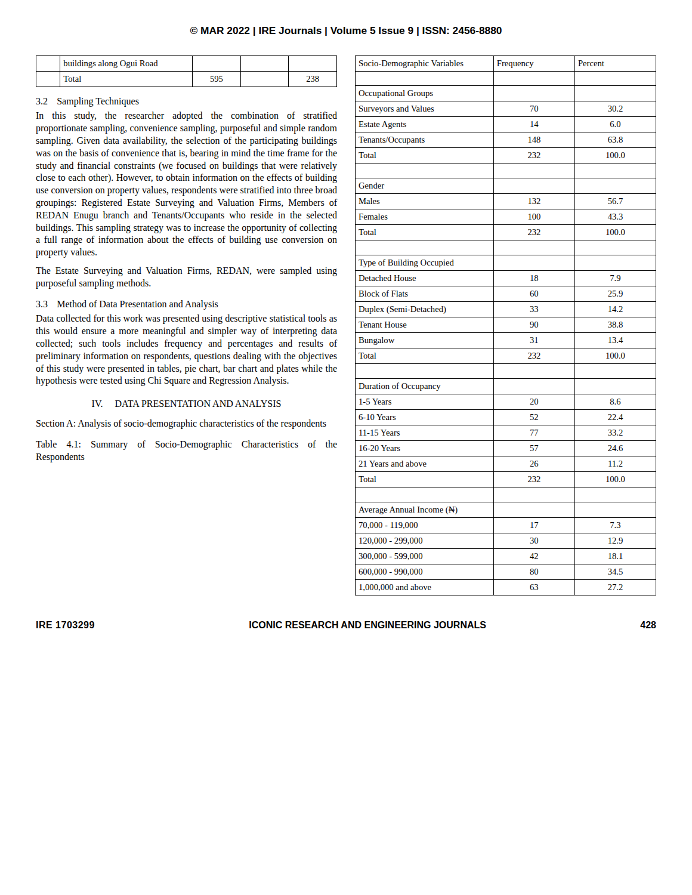© MAR 2022 | IRE Journals | Volume 5 Issue 9 | ISSN: 2456-8880
| | buildings along Ogui Road | | | |
| | Total | 595 | | 238 |
3.2 Sampling Techniques
In this study, the researcher adopted the combination of stratified proportionate sampling, convenience sampling, purposeful and simple random sampling. Given data availability, the selection of the participating buildings was on the basis of convenience that is, bearing in mind the time frame for the study and financial constraints (we focused on buildings that were relatively close to each other). However, to obtain information on the effects of building use conversion on property values, respondents were stratified into three broad groupings: Registered Estate Surveying and Valuation Firms, Members of REDAN Enugu branch and Tenants/Occupants who reside in the selected buildings. This sampling strategy was to increase the opportunity of collecting a full range of information about the effects of building use conversion on property values.
The Estate Surveying and Valuation Firms, REDAN, were sampled using purposeful sampling methods.
3.3 Method of Data Presentation and Analysis
Data collected for this work was presented using descriptive statistical tools as this would ensure a more meaningful and simpler way of interpreting data collected; such tools includes frequency and percentages and results of preliminary information on respondents, questions dealing with the objectives of this study were presented in tables, pie chart, bar chart and plates while the hypothesis were tested using Chi Square and Regression Analysis.
IV. DATA PRESENTATION AND ANALYSIS
Section A: Analysis of socio-demographic characteristics of the respondents
Table 4.1: Summary of Socio-Demographic Characteristics of the Respondents
| Socio-Demographic Variables | Frequency | Percent |
| Occupational Groups | | |
| Surveyors and Values | 70 | 30.2 |
| Estate Agents | 14 | 6.0 |
| Tenants/Occupants | 148 | 63.8 |
| Total | 232 | 100.0 |
| Gender | | |
| Males | 132 | 56.7 |
| Females | 100 | 43.3 |
| Total | 232 | 100.0 |
| Type of Building Occupied | | |
| Detached House | 18 | 7.9 |
| Block of Flats | 60 | 25.9 |
| Duplex (Semi-Detached) | 33 | 14.2 |
| Tenant House | 90 | 38.8 |
| Bungalow | 31 | 13.4 |
| Total | 232 | 100.0 |
| Duration of Occupancy | | |
| 1-5 Years | 20 | 8.6 |
| 6-10 Years | 52 | 22.4 |
| 11-15 Years | 77 | 33.2 |
| 16-20 Years | 57 | 24.6 |
| 21 Years and above | 26 | 11.2 |
| Total | 232 | 100.0 |
| Average Annual Income (₦) | | |
| 70,000 - 119,000 | 17 | 7.3 |
| 120,000 - 299,000 | 30 | 12.9 |
| 300,000 - 599,000 | 42 | 18.1 |
| 600,000 - 990,000 | 80 | 34.5 |
| 1,000,000 and above | 63 | 27.2 |
IRE 1703299
ICONIC RESEARCH AND ENGINEERING JOURNALS
428